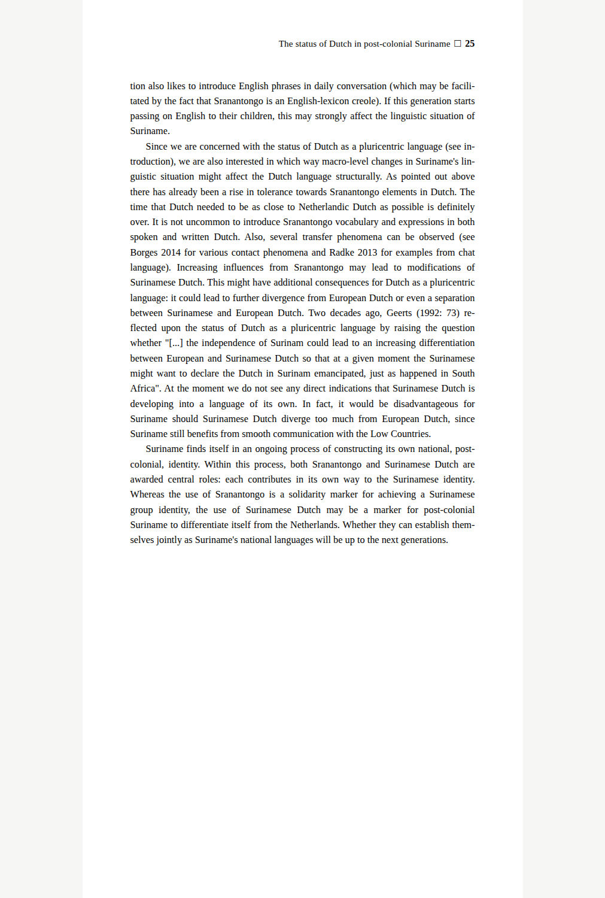The status of Dutch in post-colonial Suriname ☐ 25
tion also likes to introduce English phrases in daily conversation (which may be facilitated by the fact that Sranantongo is an English-lexicon creole). If this generation starts passing on English to their children, this may strongly affect the linguistic situation of Suriname.
Since we are concerned with the status of Dutch as a pluricentric language (see introduction), we are also interested in which way macro-level changes in Suriname's linguistic situation might affect the Dutch language structurally. As pointed out above there has already been a rise in tolerance towards Sranantongo elements in Dutch. The time that Dutch needed to be as close to Netherlandic Dutch as possible is definitely over. It is not uncommon to introduce Sranantongo vocabulary and expressions in both spoken and written Dutch. Also, several transfer phenomena can be observed (see Borges 2014 for various contact phenomena and Radke 2013 for examples from chat language). Increasing influences from Sranantongo may lead to modifications of Surinamese Dutch. This might have additional consequences for Dutch as a pluricentric language: it could lead to further divergence from European Dutch or even a separation between Surinamese and European Dutch. Two decades ago, Geerts (1992: 73) reflected upon the status of Dutch as a pluricentric language by raising the question whether "[...] the independence of Surinam could lead to an increasing differentiation between European and Surinamese Dutch so that at a given moment the Surinamese might want to declare the Dutch in Surinam emancipated, just as happened in South Africa". At the moment we do not see any direct indications that Surinamese Dutch is developing into a language of its own. In fact, it would be disadvantageous for Suriname should Surinamese Dutch diverge too much from European Dutch, since Suriname still benefits from smooth communication with the Low Countries.
Suriname finds itself in an ongoing process of constructing its own national, post-colonial, identity. Within this process, both Sranantongo and Surinamese Dutch are awarded central roles: each contributes in its own way to the Surinamese identity. Whereas the use of Sranantongo is a solidarity marker for achieving a Surinamese group identity, the use of Surinamese Dutch may be a marker for post-colonial Suriname to differentiate itself from the Netherlands. Whether they can establish themselves jointly as Suriname's national languages will be up to the next generations.